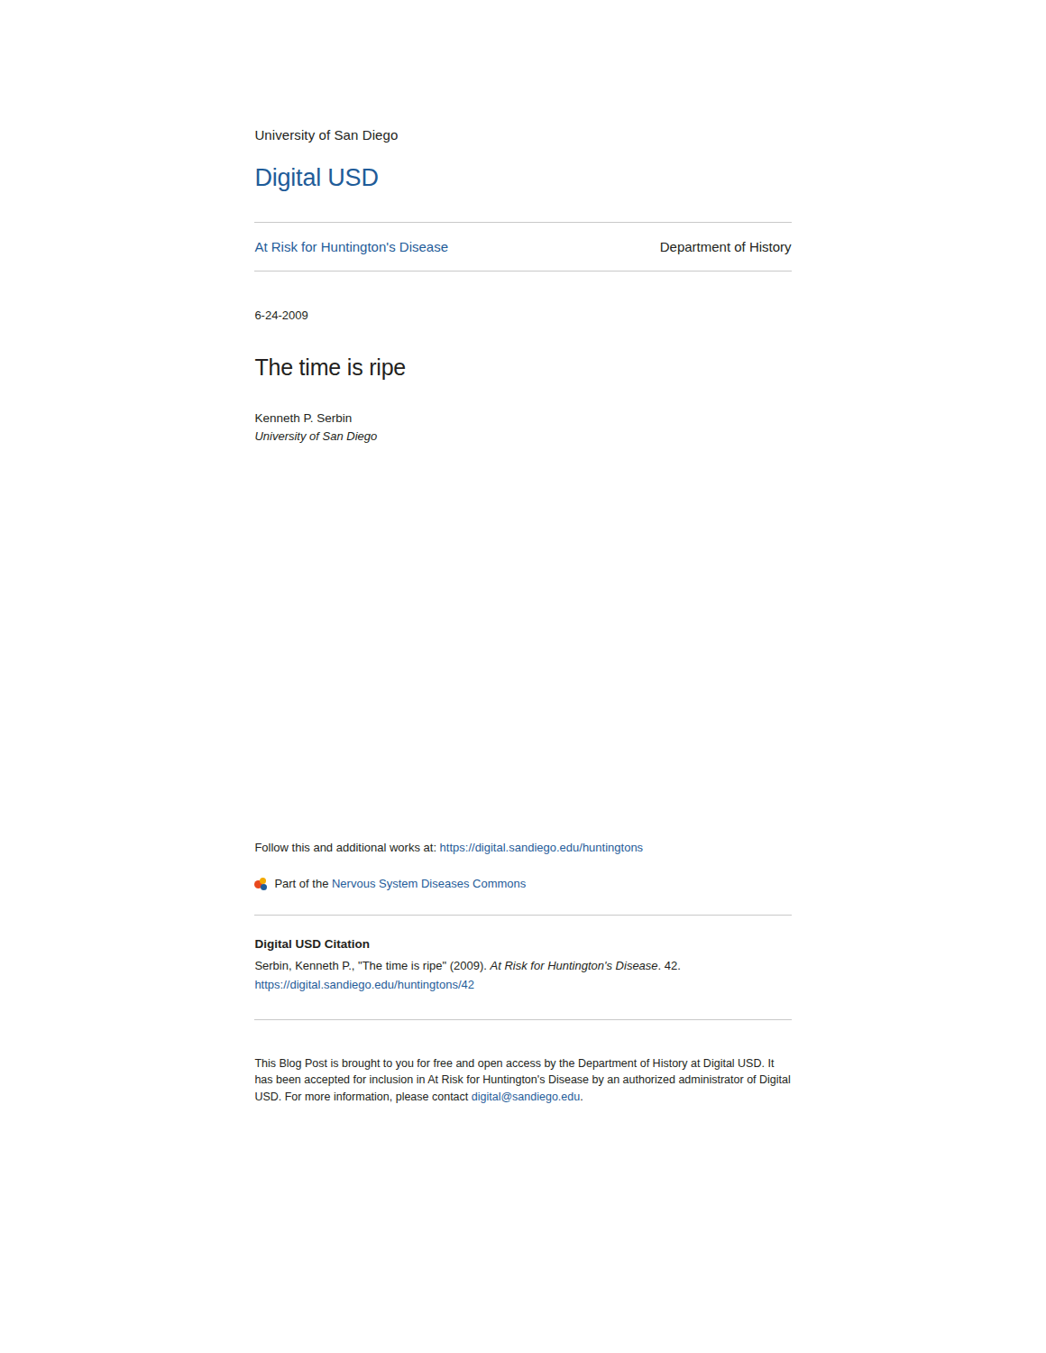University of San Diego
Digital USD
At Risk for Huntington's Disease
Department of History
6-24-2009
The time is ripe
Kenneth P. Serbin
University of San Diego
Follow this and additional works at: https://digital.sandiego.edu/huntingtons
Part of the Nervous System Diseases Commons
Digital USD Citation
Serbin, Kenneth P., "The time is ripe" (2009). At Risk for Huntington's Disease. 42.
https://digital.sandiego.edu/huntingtons/42
This Blog Post is brought to you for free and open access by the Department of History at Digital USD. It has been accepted for inclusion in At Risk for Huntington's Disease by an authorized administrator of Digital USD. For more information, please contact digital@sandiego.edu.